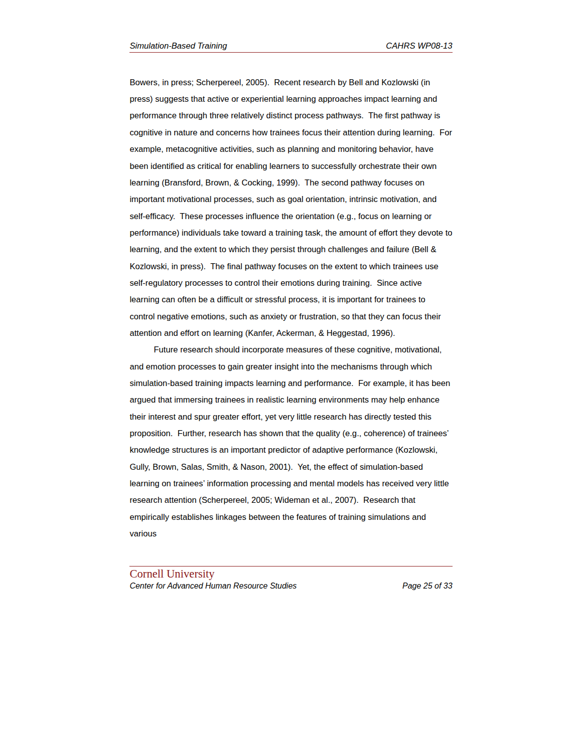Simulation-Based Training CAHRS WP08-13
Bowers, in press; Scherpereel, 2005). Recent research by Bell and Kozlowski (in press) suggests that active or experiential learning approaches impact learning and performance through three relatively distinct process pathways. The first pathway is cognitive in nature and concerns how trainees focus their attention during learning. For example, metacognitive activities, such as planning and monitoring behavior, have been identified as critical for enabling learners to successfully orchestrate their own learning (Bransford, Brown, & Cocking, 1999). The second pathway focuses on important motivational processes, such as goal orientation, intrinsic motivation, and self-efficacy. These processes influence the orientation (e.g., focus on learning or performance) individuals take toward a training task, the amount of effort they devote to learning, and the extent to which they persist through challenges and failure (Bell & Kozlowski, in press). The final pathway focuses on the extent to which trainees use self-regulatory processes to control their emotions during training. Since active learning can often be a difficult or stressful process, it is important for trainees to control negative emotions, such as anxiety or frustration, so that they can focus their attention and effort on learning (Kanfer, Ackerman, & Heggestad, 1996).
Future research should incorporate measures of these cognitive, motivational, and emotion processes to gain greater insight into the mechanisms through which simulation-based training impacts learning and performance. For example, it has been argued that immersing trainees in realistic learning environments may help enhance their interest and spur greater effort, yet very little research has directly tested this proposition. Further, research has shown that the quality (e.g., coherence) of trainees’ knowledge structures is an important predictor of adaptive performance (Kozlowski, Gully, Brown, Salas, Smith, & Nason, 2001). Yet, the effect of simulation-based learning on trainees’ information processing and mental models has received very little research attention (Scherpereel, 2005; Wideman et al., 2007). Research that empirically establishes linkages between the features of training simulations and various
Cornell University
Center for Advanced Human Resource Studies Page 25 of 33